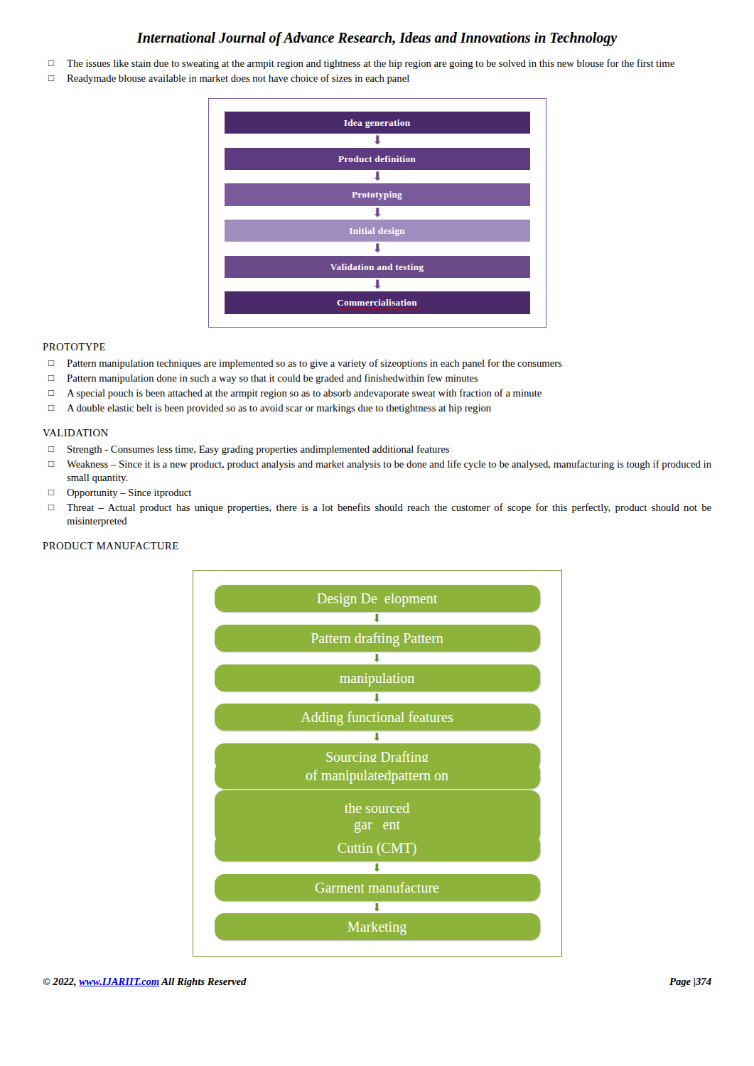International Journal of Advance Research, Ideas and Innovations in Technology
The issues like stain due to sweating at the armpit region and tightness at the hip region are going to be solved in this new blouse for the first time
Readymade blouse available in market does not have choice of sizes in each panel
Idea generation
⬇
Product definition
⬇
Prototyping
⬇
Initial design
⬇
Validation and testing
⬇
Commercialisation
PROTOTYPE
Pattern manipulation techniques are implemented so as to give a variety of sizeoptions in each panel for the consumers
Pattern manipulation done in such a way so that it could be graded and finishedwithin few minutes
A special pouch is been attached at the armpit region so as to absorb andevaporate sweat with fraction of a minute
A double elastic belt is been provided so as to avoid scar or markings due to thetightness at hip region
VALIDATION
Strength - Consumes less time, Easy grading properties andimplemented additional features
Weakness – Since it is a new product, product analysis and market analysis to be done and life cycle to be analysed, manufacturing is tough if produced in small quantity.
Opportunity – Since itproduct
Threat – Actual product has unique properties, there is a lot benefits should reach the customer of scope for this perfectly, product should not be misinterpreted
PRODUCT MANUFACTURE
Design De elopment
⬇
Pattern drafting Pattern
⬇
manipulation
⬇
Adding functional features
⬇
Sourcing Drafting
of manipulatedpattern on
the sourced
gar ent
Cuttin (CMT)
⬇
Garment manufacture
⬇
Marketing
© 2022, www.IJARIIT.com All Rights Reserved
Page |374